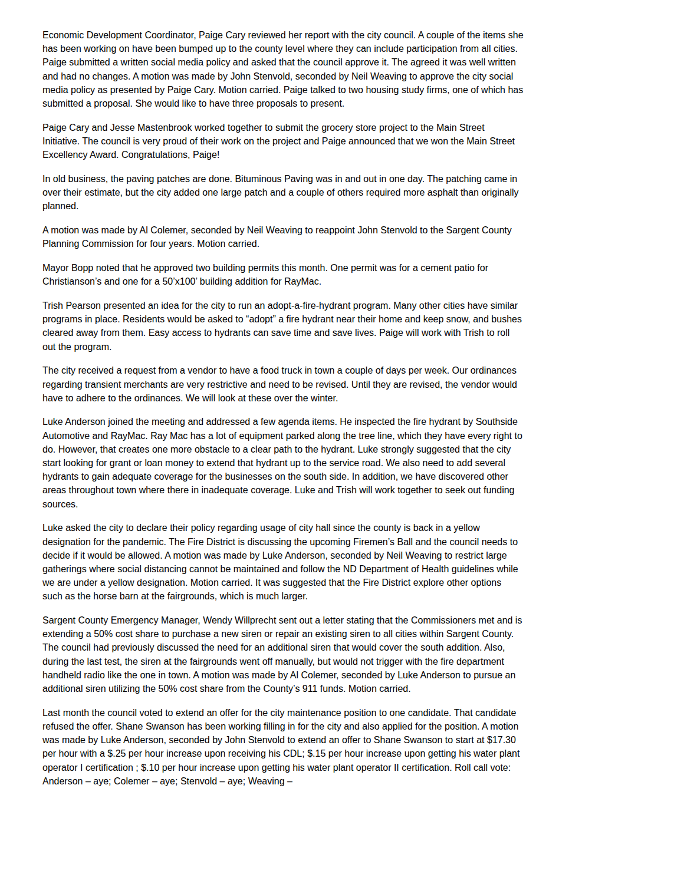Economic Development Coordinator, Paige Cary reviewed her report with the city council. A couple of the items she has been working on have been bumped up to the county level where they can include participation from all cities. Paige submitted a written social media policy and asked that the council approve it. The agreed it was well written and had no changes. A motion was made by John Stenvold, seconded by Neil Weaving to approve the city social media policy as presented by Paige Cary. Motion carried. Paige talked to two housing study firms, one of which has submitted a proposal. She would like to have three proposals to present.
Paige Cary and Jesse Mastenbrook worked together to submit the grocery store project to the Main Street Initiative. The council is very proud of their work on the project and Paige announced that we won the Main Street Excellency Award. Congratulations, Paige!
In old business, the paving patches are done. Bituminous Paving was in and out in one day. The patching came in over their estimate, but the city added one large patch and a couple of others required more asphalt than originally planned.
A motion was made by Al Colemer, seconded by Neil Weaving to reappoint John Stenvold to the Sargent County Planning Commission for four years. Motion carried.
Mayor Bopp noted that he approved two building permits this month. One permit was for a cement patio for Christianson’s and one for a 50’x100’ building addition for RayMac.
Trish Pearson presented an idea for the city to run an adopt-a-fire-hydrant program. Many other cities have similar programs in place. Residents would be asked to “adopt” a fire hydrant near their home and keep snow, and bushes cleared away from them. Easy access to hydrants can save time and save lives. Paige will work with Trish to roll out the program.
The city received a request from a vendor to have a food truck in town a couple of days per week. Our ordinances regarding transient merchants are very restrictive and need to be revised. Until they are revised, the vendor would have to adhere to the ordinances. We will look at these over the winter.
Luke Anderson joined the meeting and addressed a few agenda items. He inspected the fire hydrant by Southside Automotive and RayMac. Ray Mac has a lot of equipment parked along the tree line, which they have every right to do. However, that creates one more obstacle to a clear path to the hydrant. Luke strongly suggested that the city start looking for grant or loan money to extend that hydrant up to the service road. We also need to add several hydrants to gain adequate coverage for the businesses on the south side. In addition, we have discovered other areas throughout town where there in inadequate coverage. Luke and Trish will work together to seek out funding sources.
Luke asked the city to declare their policy regarding usage of city hall since the county is back in a yellow designation for the pandemic. The Fire District is discussing the upcoming Firemen’s Ball and the council needs to decide if it would be allowed. A motion was made by Luke Anderson, seconded by Neil Weaving to restrict large gatherings where social distancing cannot be maintained and follow the ND Department of Health guidelines while we are under a yellow designation. Motion carried. It was suggested that the Fire District explore other options such as the horse barn at the fairgrounds, which is much larger.
Sargent County Emergency Manager, Wendy Willprecht sent out a letter stating that the Commissioners met and is extending a 50% cost share to purchase a new siren or repair an existing siren to all cities within Sargent County. The council had previously discussed the need for an additional siren that would cover the south addition. Also, during the last test, the siren at the fairgrounds went off manually, but would not trigger with the fire department handheld radio like the one in town. A motion was made by Al Colemer, seconded by Luke Anderson to pursue an additional siren utilizing the 50% cost share from the County’s 911 funds. Motion carried.
Last month the council voted to extend an offer for the city maintenance position to one candidate. That candidate refused the offer. Shane Swanson has been working filling in for the city and also applied for the position. A motion was made by Luke Anderson, seconded by John Stenvold to extend an offer to Shane Swanson to start at $17.30 per hour with a $.25 per hour increase upon receiving his CDL; $.15 per hour increase upon getting his water plant operator I certification ; $.10 per hour increase upon getting his water plant operator II certification. Roll call vote: Anderson – aye; Colemer – aye; Stenvold – aye; Weaving –